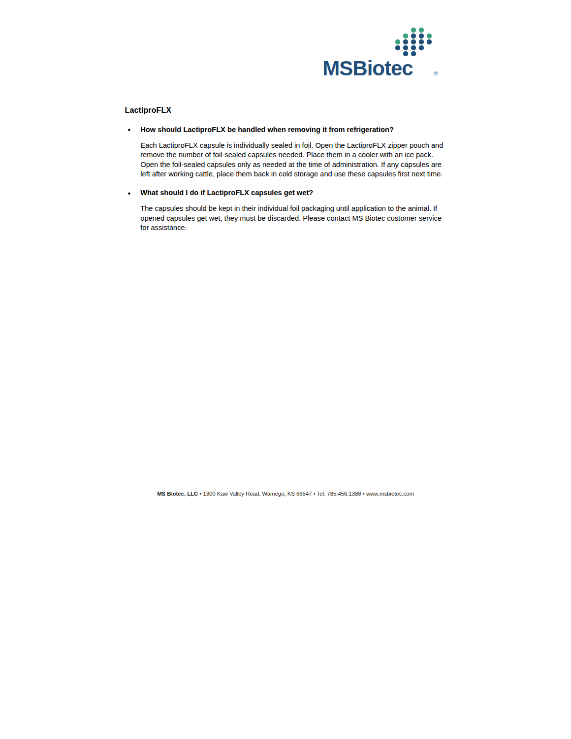MSBiotec ®
LactiproFLX
How should LactiproFLX be handled when removing it from refrigeration?
Each LactiproFLX capsule is individually sealed in foil. Open the LactiproFLX zipper pouch and remove the number of foil-sealed capsules needed. Place them in a cooler with an ice pack. Open the foil-sealed capsules only as needed at the time of administration. If any capsules are left after working cattle, place them back in cold storage and use these capsules first next time.
What should I do if LactiproFLX capsules get wet?
The capsules should be kept in their individual foil packaging until application to the animal. If opened capsules get wet, they must be discarded. Please contact MS Biotec customer service for assistance.
MS Biotec, LLC • 1300 Kaw Valley Road, Wamego, KS 66547 • Tel: 785.456.1388 • www.msbiotec.com